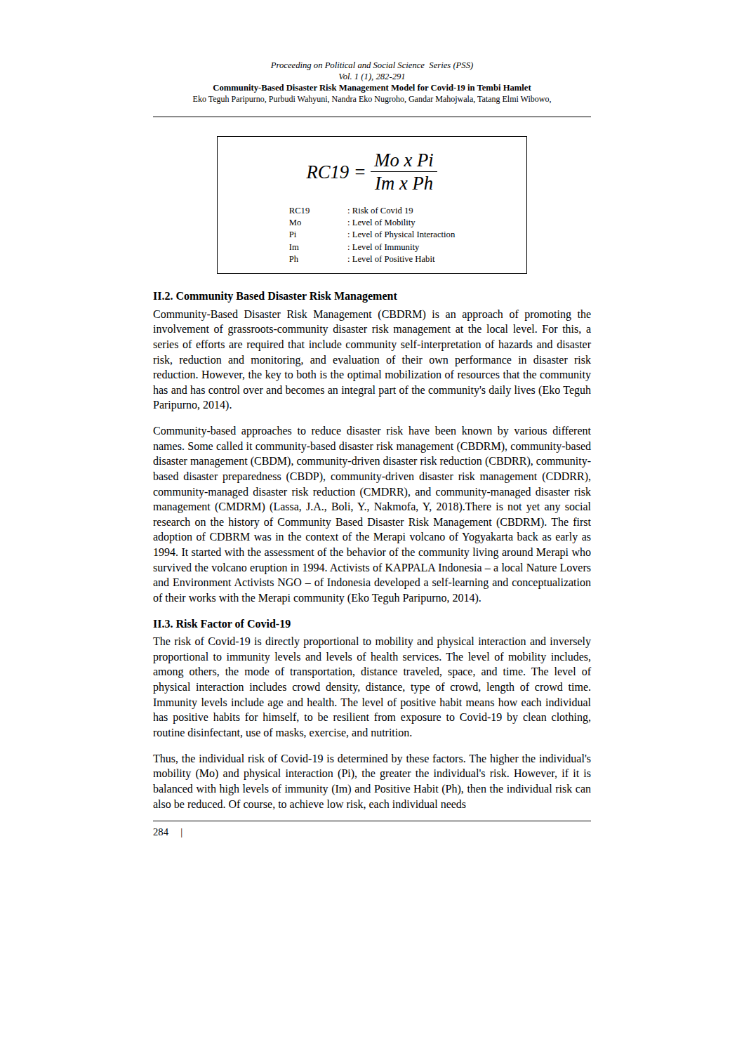Proceeding on Political and Social Science Series (PSS)
Vol. 1 (1), 282-291
Community-Based Disaster Risk Management Model for Covid-19 in Tembi Hamlet
Eko Teguh Paripurno, Purbudi Wahyuni, Nandra Eko Nugroho, Gandar Mahojwala, Tatang Elmi Wibowo,
RC19 = Mo x Pi Im x Ph
| RC19 | : Risk of Covid 19 |
| Mo | : Level of Mobility |
| Pi | : Level of Physical Interaction |
| Im | : Level of Immunity |
| Ph | : Level of Positive Habit |
II.2. Community Based Disaster Risk Management
Community-Based Disaster Risk Management (CBDRM) is an approach of promoting the involvement of grassroots-community disaster risk management at the local level. For this, a series of efforts are required that include community self-interpretation of hazards and disaster risk, reduction and monitoring, and evaluation of their own performance in disaster risk reduction. However, the key to both is the optimal mobilization of resources that the community has and has control over and becomes an integral part of the community's daily lives (Eko Teguh Paripurno, 2014).
Community-based approaches to reduce disaster risk have been known by various different names. Some called it community-based disaster risk management (CBDRM), community-based disaster management (CBDM), community-driven disaster risk reduction (CBDRR), community-based disaster preparedness (CBDP), community-driven disaster risk management (CDDRR), community-managed disaster risk reduction (CMDRR), and community-managed disaster risk management (CMDRM) (Lassa, J.A., Boli, Y., Nakmofa, Y, 2018).There is not yet any social research on the history of Community Based Disaster Risk Management (CBDRM). The first adoption of CDBRM was in the context of the Merapi volcano of Yogyakarta back as early as 1994. It started with the assessment of the behavior of the community living around Merapi who survived the volcano eruption in 1994. Activists of KAPPALA Indonesia – a local Nature Lovers and Environment Activists NGO – of Indonesia developed a self-learning and conceptualization of their works with the Merapi community (Eko Teguh Paripurno, 2014).
II.3. Risk Factor of Covid-19
The risk of Covid-19 is directly proportional to mobility and physical interaction and inversely proportional to immunity levels and levels of health services. The level of mobility includes, among others, the mode of transportation, distance traveled, space, and time. The level of physical interaction includes crowd density, distance, type of crowd, length of crowd time. Immunity levels include age and health. The level of positive habit means how each individual has positive habits for himself, to be resilient from exposure to Covid-19 by clean clothing, routine disinfectant, use of masks, exercise, and nutrition.
Thus, the individual risk of Covid-19 is determined by these factors. The higher the individual's mobility (Mo) and physical interaction (Pi), the greater the individual's risk. However, if it is balanced with high levels of immunity (Im) and Positive Habit (Ph), then the individual risk can also be reduced. Of course, to achieve low risk, each individual needs
284|